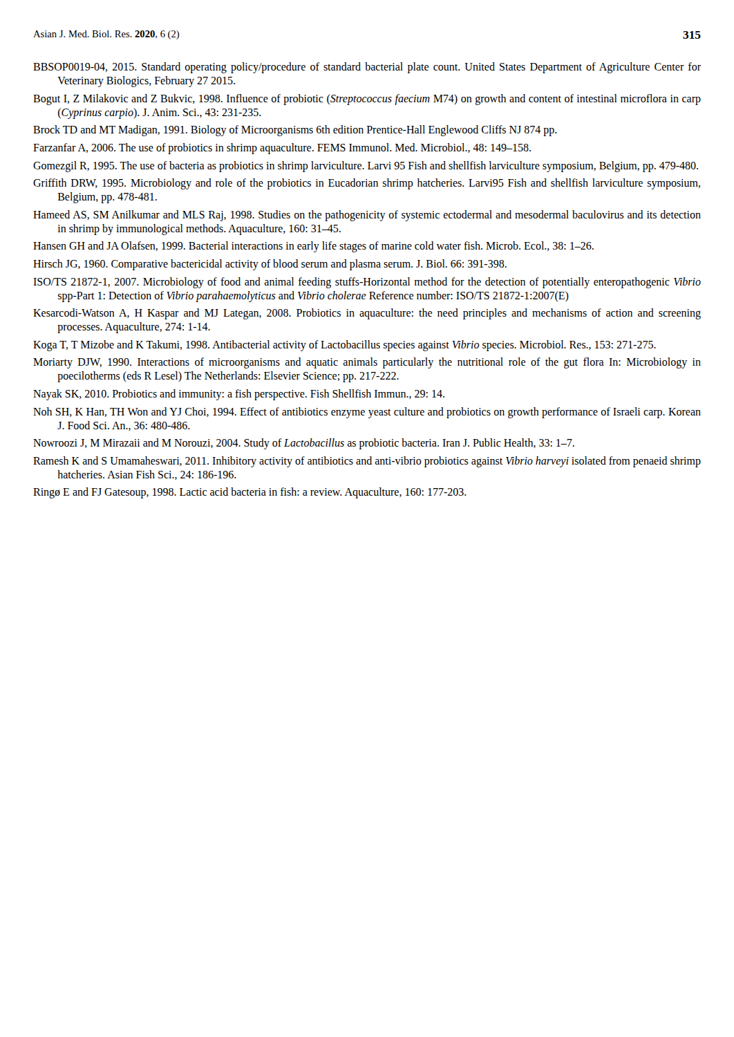Asian J. Med. Biol. Res. 2020, 6 (2)
315
BBSOP0019-04, 2015. Standard operating policy/procedure of standard bacterial plate count. United States Department of Agriculture Center for Veterinary Biologics, February 27 2015.
Bogut I, Z Milakovic and Z Bukvic, 1998. Influence of probiotic (Streptococcus faecium M74) on growth and content of intestinal microflora in carp (Cyprinus carpio). J. Anim. Sci., 43: 231-235.
Brock TD and MT Madigan, 1991. Biology of Microorganisms 6th edition Prentice-Hall Englewood Cliffs NJ 874 pp.
Farzanfar A, 2006. The use of probiotics in shrimp aquaculture. FEMS Immunol. Med. Microbiol., 48: 149–158.
Gomezgil R, 1995. The use of bacteria as probiotics in shrimp larviculture. Larvi 95 Fish and shellfish larviculture symposium, Belgium, pp. 479-480.
Griffith DRW, 1995. Microbiology and role of the probiotics in Eucadorian shrimp hatcheries. Larvi95 Fish and shellfish larviculture symposium, Belgium, pp. 478-481.
Hameed AS, SM Anilkumar and MLS Raj, 1998. Studies on the pathogenicity of systemic ectodermal and mesodermal baculovirus and its detection in shrimp by immunological methods. Aquaculture, 160: 31–45.
Hansen GH and JA Olafsen, 1999. Bacterial interactions in early life stages of marine cold water fish. Microb. Ecol., 38: 1–26.
Hirsch JG, 1960. Comparative bactericidal activity of blood serum and plasma serum. J. Biol. 66: 391-398.
ISO/TS 21872-1, 2007. Microbiology of food and animal feeding stuffs-Horizontal method for the detection of potentially enteropathogenic Vibrio spp-Part 1: Detection of Vibrio parahaemolyticus and Vibrio cholerae Reference number: ISO/TS 21872-1:2007(E)
Kesarcodi-Watson A, H Kaspar and MJ Lategan, 2008. Probiotics in aquaculture: the need principles and mechanisms of action and screening processes. Aquaculture, 274: 1-14.
Koga T, T Mizobe and K Takumi, 1998. Antibacterial activity of Lactobacillus species against Vibrio species. Microbiol. Res., 153: 271-275.
Moriarty DJW, 1990. Interactions of microorganisms and aquatic animals particularly the nutritional role of the gut flora In: Microbiology in poecilotherms (eds R Lesel) The Netherlands: Elsevier Science; pp. 217-222.
Nayak SK, 2010. Probiotics and immunity: a fish perspective. Fish Shellfish Immun., 29: 14.
Noh SH, K Han, TH Won and YJ Choi, 1994. Effect of antibiotics enzyme yeast culture and probiotics on growth performance of Israeli carp. Korean J. Food Sci. An., 36: 480-486.
Nowroozi J, M Mirazaii and M Norouzi, 2004. Study of Lactobacillus as probiotic bacteria. Iran J. Public Health, 33: 1–7.
Ramesh K and S Umamaheswari, 2011. Inhibitory activity of antibiotics and anti-vibrio probiotics against Vibrio harveyi isolated from penaeid shrimp hatcheries. Asian Fish Sci., 24: 186-196.
Ringø E and FJ Gatesoup, 1998. Lactic acid bacteria in fish: a review. Aquaculture, 160: 177-203.